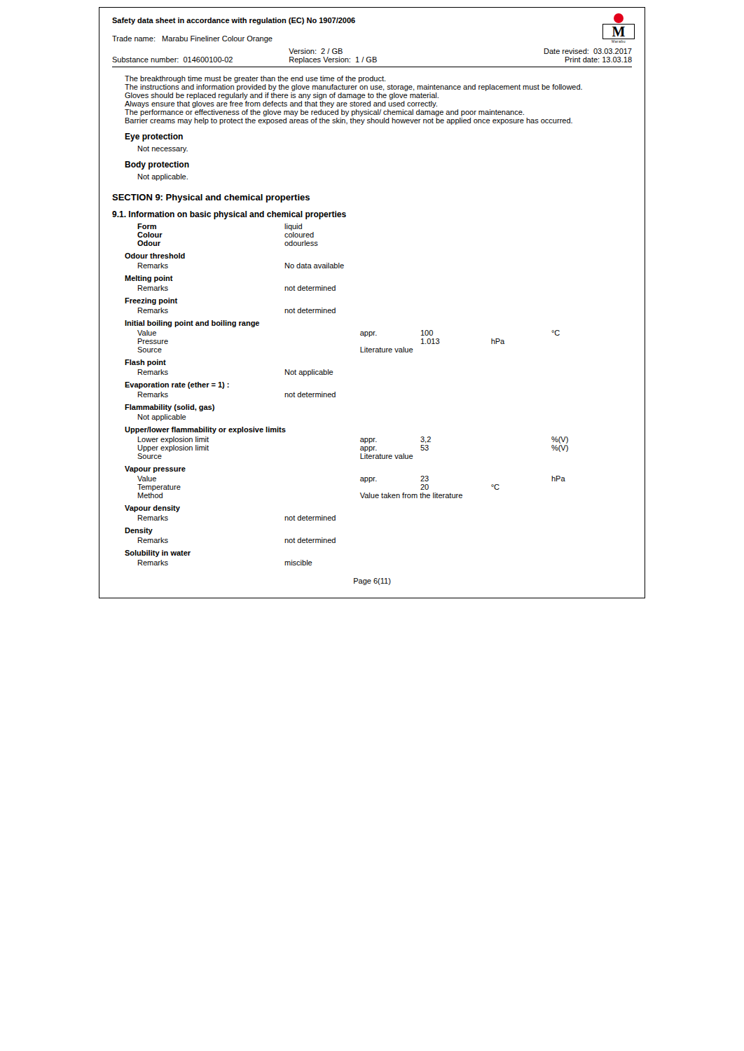M
Marabu
Safety data sheet in accordance with regulation (EC) No 1907/2006
Trade name: Marabu Fineliner Colour Orange
| | Version: 2 / GB | Date revised: 03.03.2017 |
| Substance number: 014600100-02 | Replaces Version: 1 / GB | Print date: 13.03.18 |
The breakthrough time must be greater than the end use time of the product.
The instructions and information provided by the glove manufacturer on use, storage, maintenance and replacement must be followed.
Gloves should be replaced regularly and if there is any sign of damage to the glove material.
Always ensure that gloves are free from defects and that they are stored and used correctly.
The performance or effectiveness of the glove may be reduced by physical/ chemical damage and poor maintenance.
Barrier creams may help to protect the exposed areas of the skin, they should however not be applied once exposure has occurred.
Eye protection
Not necessary.
Body protection
Not applicable.
SECTION 9: Physical and chemical properties
9.1. Information on basic physical and chemical properties
| Form | liquid |
| Colour | coloured |
| Odour | odourless |
Odour threshold
| Remarks | No data available |
Melting point
| Remarks | not determined |
Freezing point
| Remarks | not determined |
Initial boiling point and boiling range
| Value | appr. | 100 | | °C |
| Pressure | | 1.013 | hPa | |
| Source | Literature value |
Flash point
| Remarks | Not applicable |
Evaporation rate (ether = 1) :
| Remarks | not determined |
Flammability (solid, gas)
Not applicable
Upper/lower flammability or explosive limits
| Lower explosion limit | appr. | 3,2 | | %(V) |
| Upper explosion limit | appr. | 53 | | %(V) |
| Source | Literature value |
Vapour pressure
| Value | appr. | 23 | | hPa |
| Temperature | | 20 | °C | |
| Method | Value taken from the literature |
Vapour density
| Remarks | not determined |
Density
| Remarks | not determined |
Solubility in water
| Remarks | miscible |
Page 6(11)